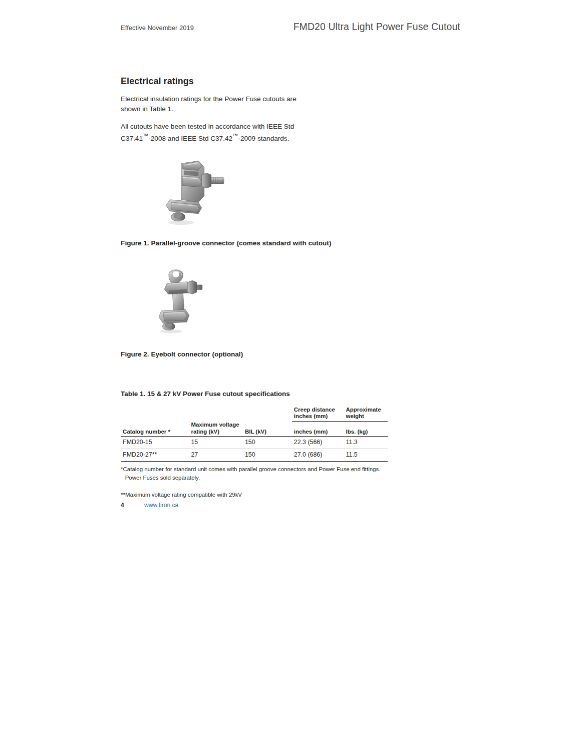Effective November 2019
FMD20 Ultra Light Power Fuse Cutout
Electrical ratings
Electrical insulation ratings for the Power Fuse cutouts are shown in Table 1.
All cutouts have been tested in accordance with IEEE Std C37.41™-2008 and IEEE Std C37.42™-2009 standards.
Figure 1. Parallel-groove connector (comes standard with cutout)
Figure 2. Eyebolt connector (optional)
Table 1. 15 & 27 kV Power Fuse cutout specifications
| | | | Creep distance inches (mm) | Approximate weight |
| --- | --- | --- | --- | --- |
| Catalog number * | Maximum voltage rating (kV) | BIL (kV) | inches (mm) | lbs. (kg) |
| FMD20-15 | 15 | 150 | 22.3 (566) | 11.3 |
| FMD20-27** | 27 | 150 | 27.0 (686) | 11.5 |
*Catalog number for standard unit comes with parallel groove connectors and Power Fuse end fittings.
Power Fuses sold separately.
**Maximum voltage rating compatible with 29kV
4 www.firon.ca